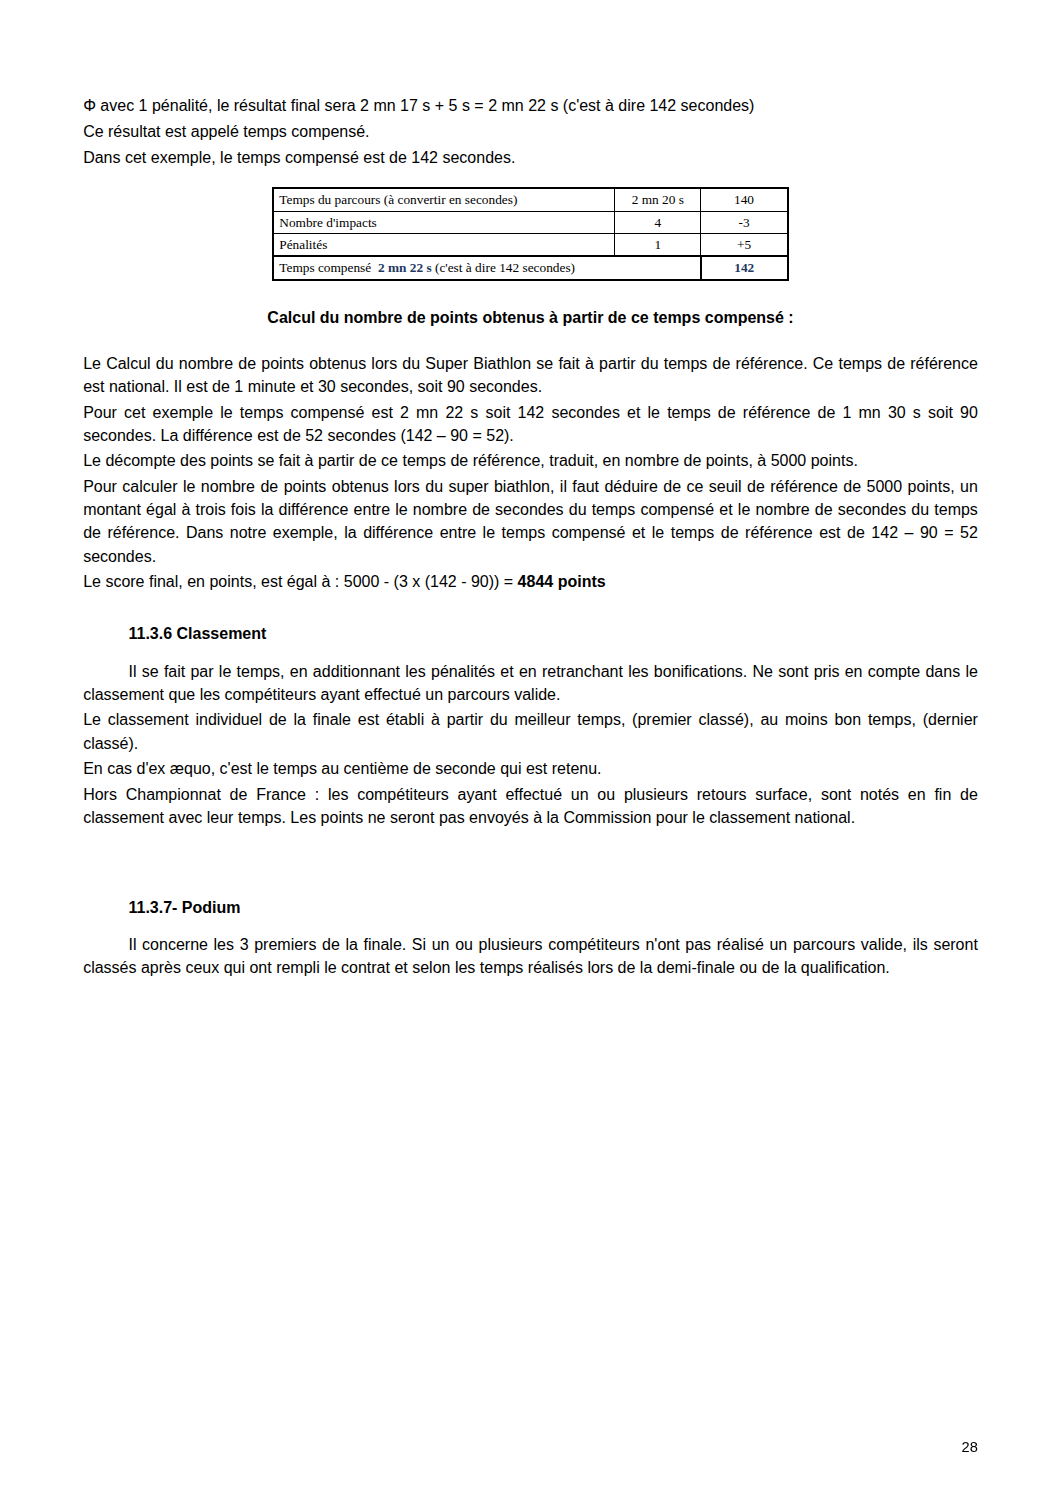Φ avec 1 pénalité, le résultat final sera 2 mn 17 s + 5 s = 2 mn 22 s (c'est à dire 142 secondes)
Ce résultat est appelé temps compensé.
Dans cet exemple, le temps compensé est de 142 secondes.
| Temps du parcours (à convertir en secondes) | 2 mn 20 s | 140 |
| Nombre d'impacts | 4 | -3 |
| Pénalités | 1 | +5 |
| Temps compensé 2 mn 22 s (c'est à dire 142 secondes) | 142 |
Calcul du nombre de points obtenus à partir de ce temps compensé :
Le Calcul du nombre de points obtenus lors du Super Biathlon se fait à partir du temps de référence. Ce temps de référence est national. Il est de 1 minute et 30 secondes, soit 90 secondes.
Pour cet exemple le temps compensé est 2 mn 22 s soit 142 secondes et le temps de référence de 1 mn 30 s soit 90 secondes. La différence est de 52 secondes (142 – 90 = 52).
Le décompte des points se fait à partir de ce temps de référence, traduit, en nombre de points, à 5000 points.
Pour calculer le nombre de points obtenus lors du super biathlon, il faut déduire de ce seuil de référence de 5000 points, un montant égal à trois fois la différence entre le nombre de secondes du temps compensé et le nombre de secondes du temps de référence. Dans notre exemple, la différence entre le temps compensé et le temps de référence est de 142 – 90 = 52 secondes.
Le score final, en points, est égal à : 5000 - (3 x (142 - 90)) = 4844 points
11.3.6 Classement
Il se fait par le temps, en additionnant les pénalités et en retranchant les bonifications. Ne sont pris en compte dans le classement que les compétiteurs ayant effectué un parcours valide.
Le classement individuel de la finale est établi à partir du meilleur temps, (premier classé), au moins bon temps, (dernier classé).
En cas d'ex æquo, c'est le temps au centième de seconde qui est retenu.
Hors Championnat de France : les compétiteurs ayant effectué un ou plusieurs retours surface, sont notés en fin de classement avec leur temps. Les points ne seront pas envoyés à la Commission pour le classement national.
11.3.7- Podium
Il concerne les 3 premiers de la finale. Si un ou plusieurs compétiteurs n'ont pas réalisé un parcours valide, ils seront classés après ceux qui ont rempli le contrat et selon les temps réalisés lors de la demi-finale ou de la qualification.
28